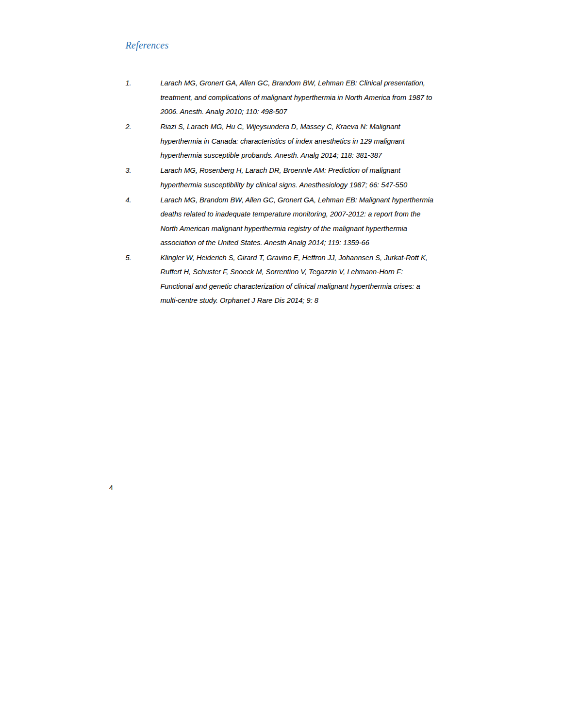References
1. Larach MG, Gronert GA, Allen GC, Brandom BW, Lehman EB: Clinical presentation, treatment, and complications of malignant hyperthermia in North America from 1987 to 2006. Anesth. Analg 2010; 110: 498-507
2. Riazi S, Larach MG, Hu C, Wijeysundera D, Massey C, Kraeva N: Malignant hyperthermia in Canada: characteristics of index anesthetics in 129 malignant hyperthermia susceptible probands. Anesth. Analg 2014; 118: 381-387
3. Larach MG, Rosenberg H, Larach DR, Broennle AM: Prediction of malignant hyperthermia susceptibility by clinical signs. Anesthesiology 1987; 66: 547-550
4. Larach MG, Brandom BW, Allen GC, Gronert GA, Lehman EB: Malignant hyperthermia deaths related to inadequate temperature monitoring, 2007-2012: a report from the North American malignant hyperthermia registry of the malignant hyperthermia association of the United States. Anesth Analg 2014; 119: 1359-66
5. Klingler W, Heiderich S, Girard T, Gravino E, Heffron JJ, Johannsen S, Jurkat-Rott K, Ruffert H, Schuster F, Snoeck M, Sorrentino V, Tegazzin V, Lehmann-Horn F: Functional and genetic characterization of clinical malignant hyperthermia crises: a multi-centre study. Orphanet J Rare Dis 2014; 9: 8
4